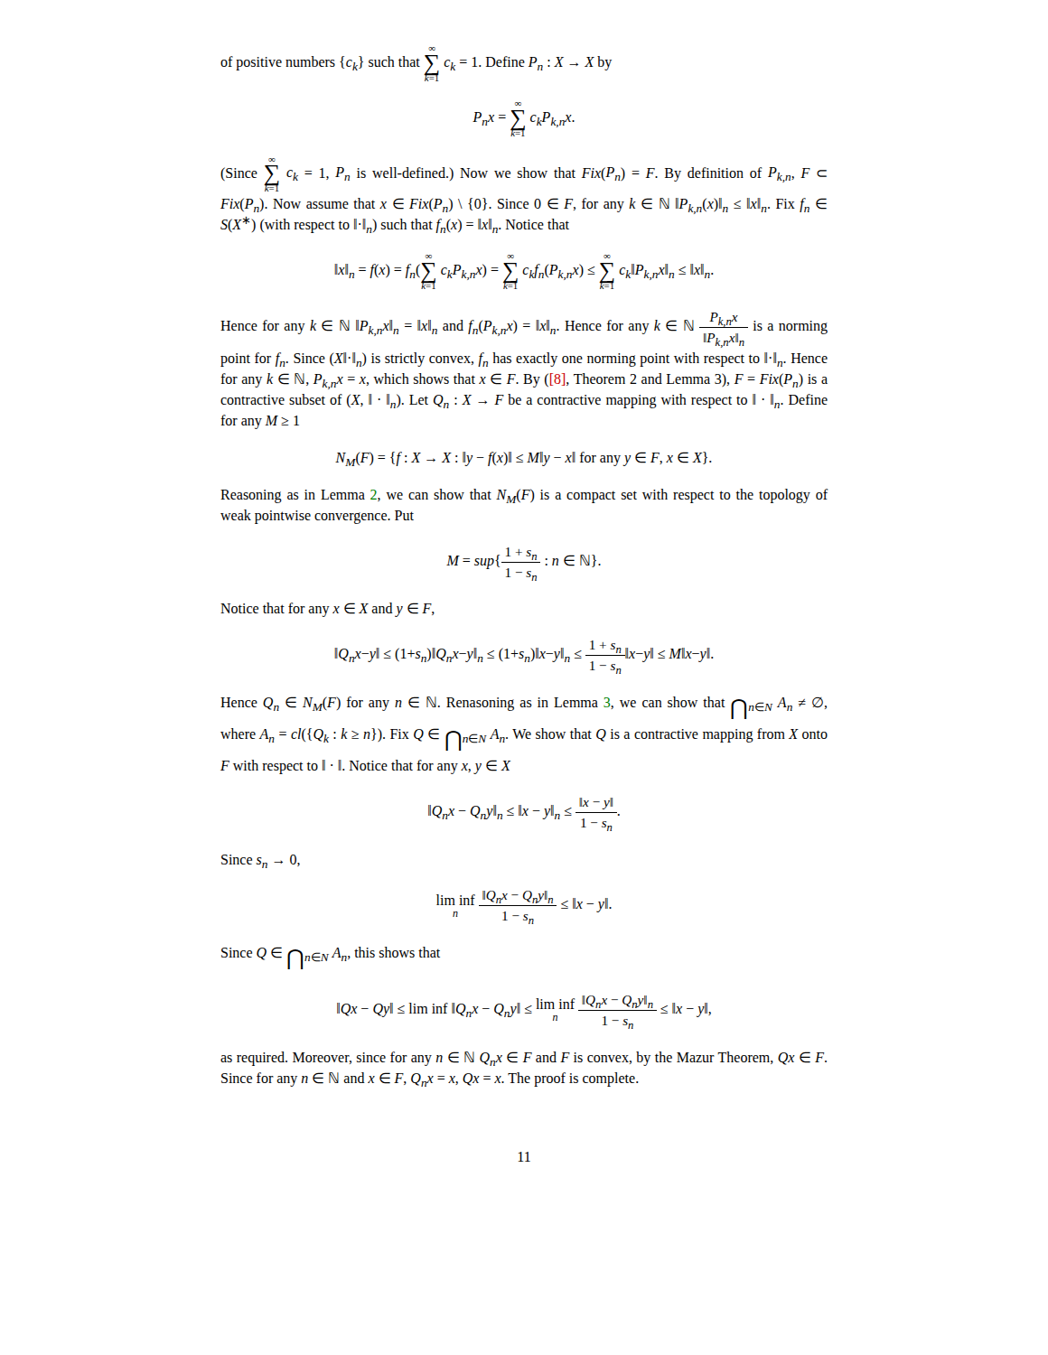of positive numbers {ck} such that ∞∑k=1 ck = 1. Define Pn : X → X by
Pnx = ∞∑k=1 ckPk,nx.
(Since ∞∑k=1 ck = 1, Pn is well-defined.) Now we show that Fix(Pn) = F. By definition of Pk,n, F ⊂ Fix(Pn). Now assume that x ∈ Fix(Pn) \ {0}. Since 0 ∈ F, for any k ∈ ℕ ‖Pk,n(x)‖n ≤ ‖x‖n. Fix fn ∈ S(X∗) (with respect to ‖·‖n) such that fn(x) = ‖x‖n. Notice that
‖x‖n = f(x) = fn(∞∑k=1 ckPk,nx) = ∞∑k=1 ckfn(Pk,nx) ≤ ∞∑k=1 ck‖Pk,nx‖n ≤ ‖x‖n.
Hence for any k ∈ ℕ ‖Pk,nx‖n = ‖x‖n and fn(Pk,nx) = ‖x‖n. Hence for any k ∈ ℕ Pk,nx‖Pk,nx‖n is a norming point for fn. Since (X‖·‖n) is strictly convex, fn has exactly one norming point with respect to ‖·‖n. Hence for any k ∈ ℕ, Pk,nx = x, which shows that x ∈ F. By ([8], Theorem 2 and Lemma 3), F = Fix(Pn) is a contractive subset of (X, ‖ · ‖n). Let Qn : X → F be a contractive mapping with respect to ‖ · ‖n. Define for any M ≥ 1
NM(F) = {f : X → X : ‖y − f(x)‖ ≤ M‖y − x‖ for any y ∈ F, x ∈ X}.
Reasoning as in Lemma 2, we can show that NM(F) is a compact set with respect to the topology of weak pointwise convergence. Put
M = sup{1 + sn 1 − sn : n ∈ ℕ}.
Notice that for any x ∈ X and y ∈ F,
‖Qnx−y‖ ≤ (1+sn)‖Qnx−y‖n ≤ (1+sn)‖x−y‖n ≤ 1 + sn 1 − sn‖x−y‖ ≤ M‖x−y‖.
Hence Qn ∈ NM(F) for any n ∈ ℕ. Renasoning as in Lemma 3, we can show that ⋂n∈N An ≠ ∅, where An = cl({Qk : k ≥ n}). Fix Q ∈ ⋂n∈N An. We show that Q is a contractive mapping from X onto F with respect to ‖ · ‖. Notice that for any x, y ∈ X
‖Qnx − Qny‖n ≤ ‖x − y‖n ≤ ‖x − y‖1 − sn.
Since sn → 0,
lim inf n ‖Qnx − Qny‖n 1 − sn ≤ ‖x − y‖.
Since Q ∈ ⋂n∈N An, this shows that
‖Qx − Qy‖ ≤ lim inf ‖Qnx − Qny‖ ≤ lim inf n ‖Qnx − Qny‖n 1 − sn ≤ ‖x − y‖,
as required. Moreover, since for any n ∈ ℕ Qnx ∈ F and F is convex, by the Mazur Theorem, Qx ∈ F. Since for any n ∈ ℕ and x ∈ F, Qnx = x, Qx = x. The proof is complete.
11